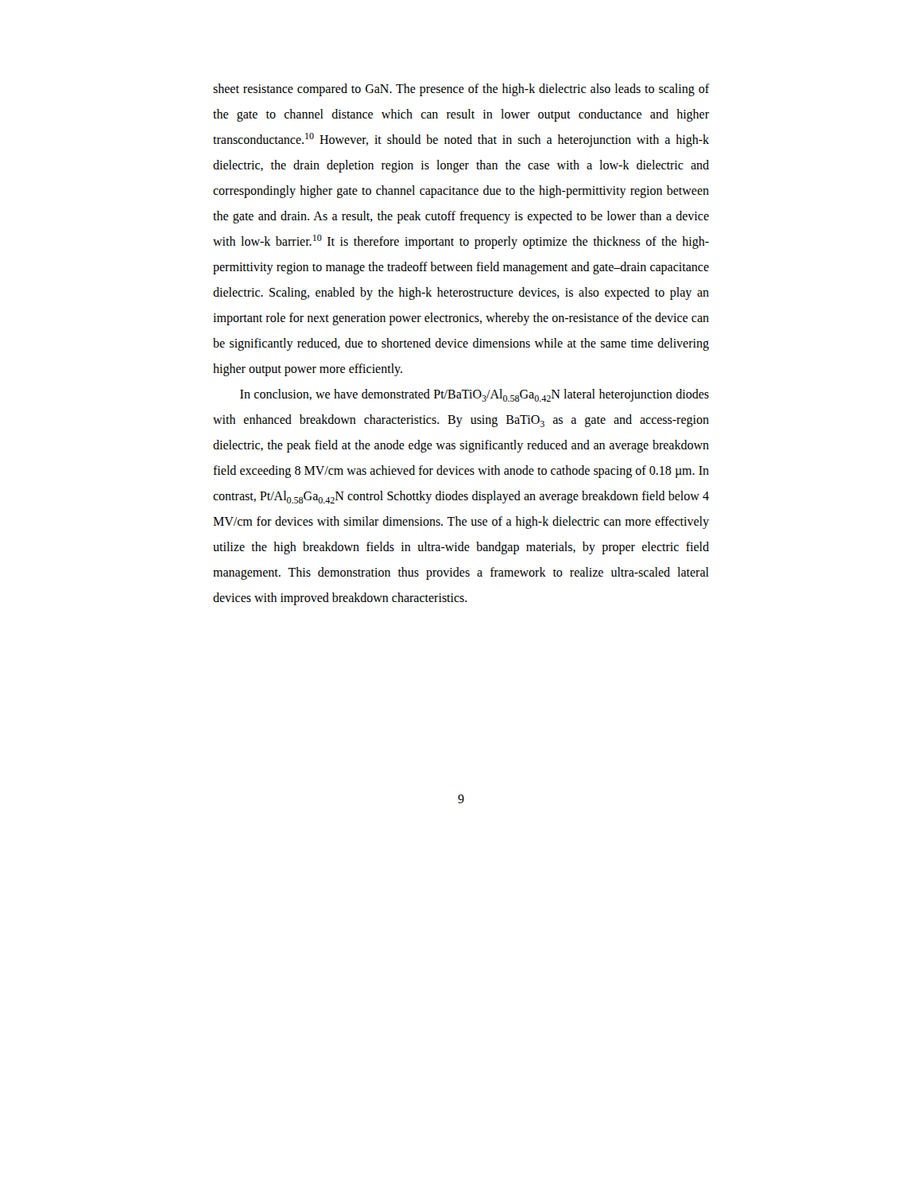sheet resistance compared to GaN. The presence of the high-k dielectric also leads to scaling of the gate to channel distance which can result in lower output conductance and higher transconductance.10 However, it should be noted that in such a heterojunction with a high-k dielectric, the drain depletion region is longer than the case with a low-k dielectric and correspondingly higher gate to channel capacitance due to the high-permittivity region between the gate and drain. As a result, the peak cutoff frequency is expected to be lower than a device with low-k barrier.10 It is therefore important to properly optimize the thickness of the high-permittivity region to manage the tradeoff between field management and gate–drain capacitance dielectric. Scaling, enabled by the high-k heterostructure devices, is also expected to play an important role for next generation power electronics, whereby the on-resistance of the device can be significantly reduced, due to shortened device dimensions while at the same time delivering higher output power more efficiently.
In conclusion, we have demonstrated Pt/BaTiO3/Al0.58Ga0.42N lateral heterojunction diodes with enhanced breakdown characteristics. By using BaTiO3 as a gate and access-region dielectric, the peak field at the anode edge was significantly reduced and an average breakdown field exceeding 8 MV/cm was achieved for devices with anode to cathode spacing of 0.18 µm. In contrast, Pt/Al0.58Ga0.42N control Schottky diodes displayed an average breakdown field below 4 MV/cm for devices with similar dimensions. The use of a high-k dielectric can more effectively utilize the high breakdown fields in ultra-wide bandgap materials, by proper electric field management. This demonstration thus provides a framework to realize ultra-scaled lateral devices with improved breakdown characteristics.
9